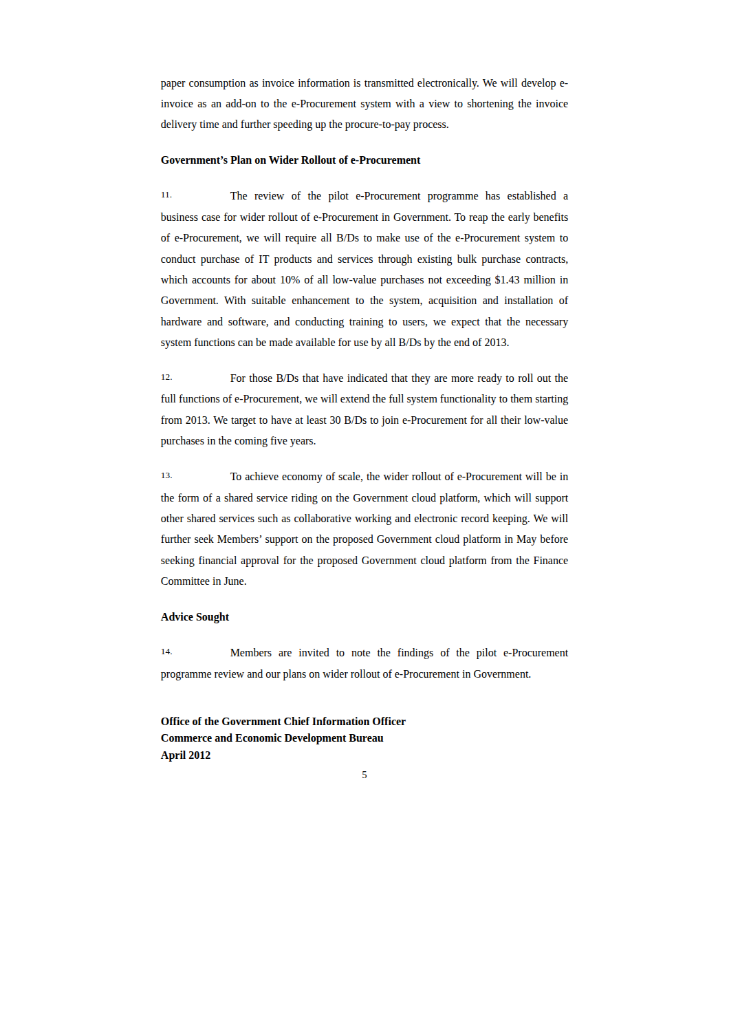paper consumption as invoice information is transmitted electronically. We will develop e-invoice as an add-on to the e-Procurement system with a view to shortening the invoice delivery time and further speeding up the procure-to-pay process.
Government’s Plan on Wider Rollout of e-Procurement
11. The review of the pilot e-Procurement programme has established a business case for wider rollout of e-Procurement in Government. To reap the early benefits of e-Procurement, we will require all B/Ds to make use of the e-Procurement system to conduct purchase of IT products and services through existing bulk purchase contracts, which accounts for about 10% of all low-value purchases not exceeding $1.43 million in Government. With suitable enhancement to the system, acquisition and installation of hardware and software, and conducting training to users, we expect that the necessary system functions can be made available for use by all B/Ds by the end of 2013.
12. For those B/Ds that have indicated that they are more ready to roll out the full functions of e-Procurement, we will extend the full system functionality to them starting from 2013. We target to have at least 30 B/Ds to join e-Procurement for all their low-value purchases in the coming five years.
13. To achieve economy of scale, the wider rollout of e-Procurement will be in the form of a shared service riding on the Government cloud platform, which will support other shared services such as collaborative working and electronic record keeping. We will further seek Members’ support on the proposed Government cloud platform in May before seeking financial approval for the proposed Government cloud platform from the Finance Committee in June.
Advice Sought
14. Members are invited to note the findings of the pilot e-Procurement programme review and our plans on wider rollout of e-Procurement in Government.
Office of the Government Chief Information Officer
Commerce and Economic Development Bureau
April 2012
5